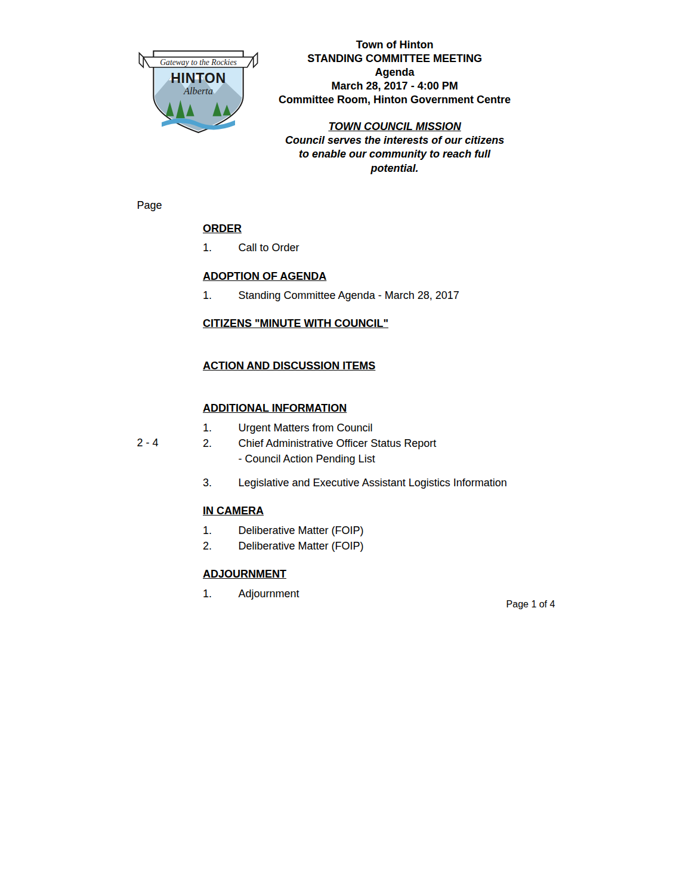Gateway to the Rockies HINTON Alberta
Town of Hinton
STANDING COMMITTEE MEETING
Agenda
March 28, 2017 - 4:00 PM
Committee Room, Hinton Government Centre
TOWN COUNCIL MISSION
Council serves the interests of our citizens
to enable our community to reach full
potential.
Page
ORDER
1.
Call to Order
ADOPTION OF AGENDA
1.
Standing Committee Agenda - March 28, 2017
CITIZENS "MINUTE WITH COUNCIL"
ACTION AND DISCUSSION ITEMS
ADDITIONAL INFORMATION
1.
Urgent Matters from Council
2.
Chief Administrative Officer Status Report
- Council Action Pending List
3.
Legislative and Executive Assistant Logistics Information
IN CAMERA
1.
Deliberative Matter (FOIP)
2.
Deliberative Matter (FOIP)
ADJOURNMENT
1.
Adjournment
2 - 4
Page 1 of 4